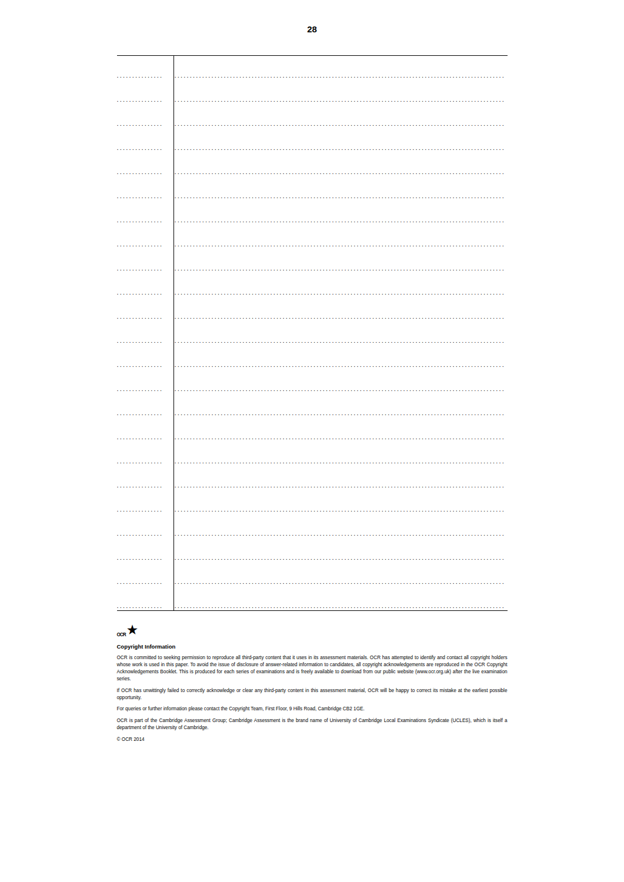28
........................................................................................................................................................
........................................................................................................................................................
........................................................................................................................................................
........................................................................................................................................................
........................................................................................................................................................
........................................................................................................................................................
........................................................................................................................................................
........................................................................................................................................................
........................................................................................................................................................
........................................................................................................................................................
........................................................................................................................................................
........................................................................................................................................................
........................................................................................................................................................
........................................................................................................................................................
........................................................................................................................................................
........................................................................................................................................................
........................................................................................................................................................
........................................................................................................................................................
........................................................................................................................................................
........................................................................................................................................................
........................................................................................................................................................
........................................................................................................................................................
........................................................................................................................................................
OCR★
Copyright Information
OCR is committed to seeking permission to reproduce all third-party content that it uses in its assessment materials. OCR has attempted to identify and contact all copyright holders whose work is used in this paper. To avoid the issue of disclosure of answer-related information to candidates, all copyright acknowledgements are reproduced in the OCR Copyright Acknowledgements Booklet. This is produced for each series of examinations and is freely available to download from our public website (www.ocr.org.uk) after the live examination series.
If OCR has unwittingly failed to correctly acknowledge or clear any third-party content in this assessment material, OCR will be happy to correct its mistake at the earliest possible opportunity.
For queries or further information please contact the Copyright Team, First Floor, 9 Hills Road, Cambridge CB2 1GE.
OCR is part of the Cambridge Assessment Group; Cambridge Assessment is the brand name of University of Cambridge Local Examinations Syndicate (UCLES), which is itself a department of the University of Cambridge.
© OCR 2014